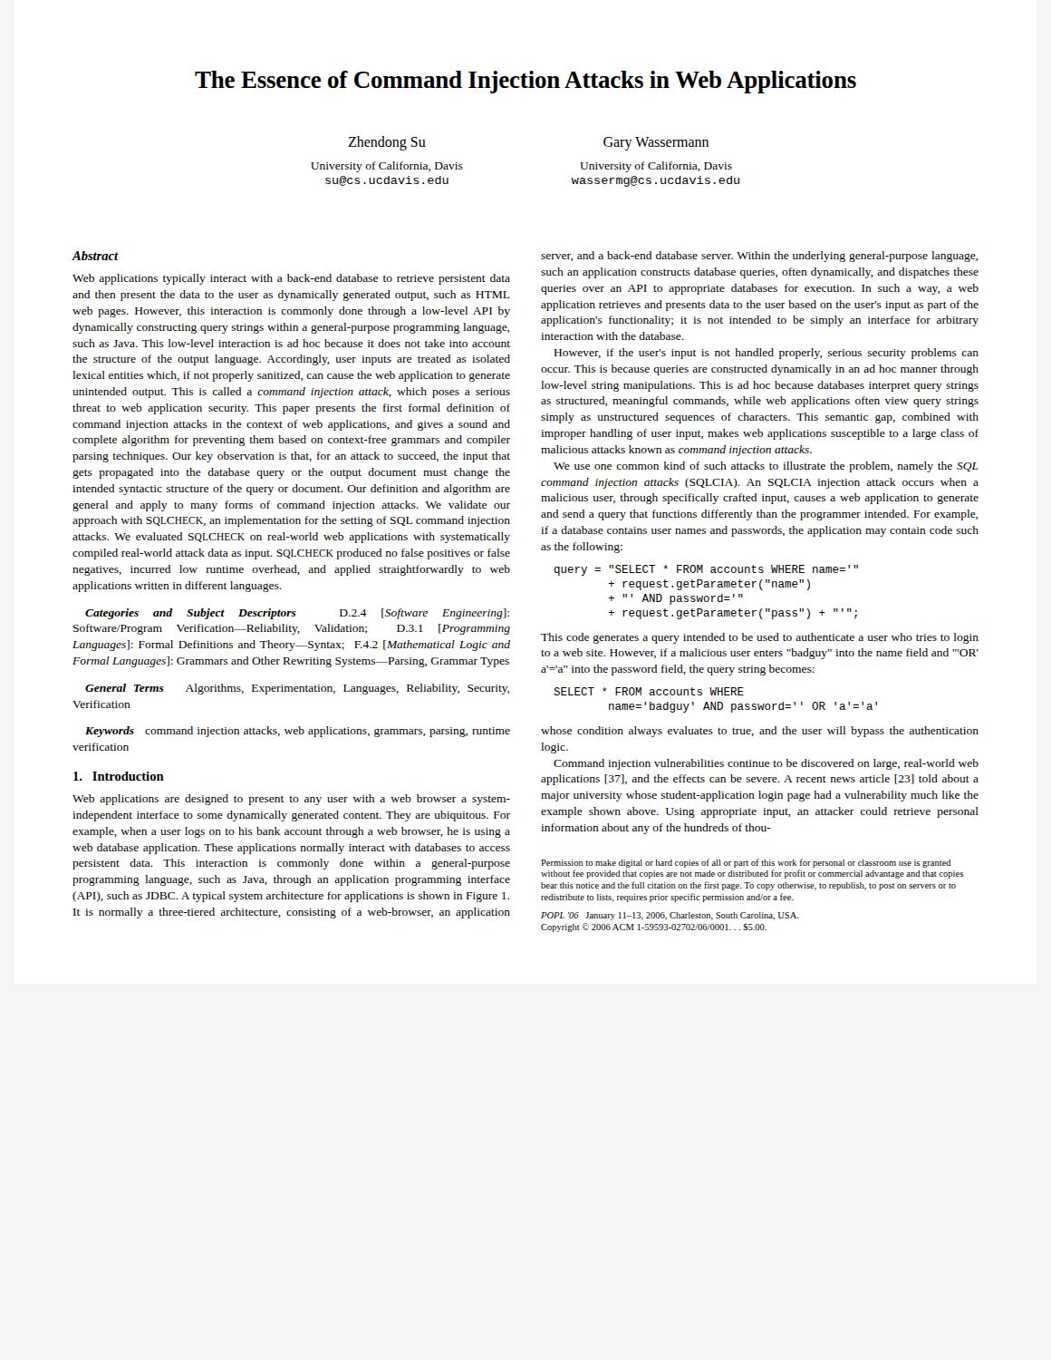The Essence of Command Injection Attacks in Web Applications
Zhendong Su
University of California, Davis
su@cs.ucdavis.edu
Gary Wassermann
University of California, Davis
wassermg@cs.ucdavis.edu
Abstract
Web applications typically interact with a back-end database to retrieve persistent data and then present the data to the user as dynamically generated output, such as HTML web pages. However, this interaction is commonly done through a low-level API by dynamically constructing query strings within a general-purpose programming language, such as Java. This low-level interaction is ad hoc because it does not take into account the structure of the output language. Accordingly, user inputs are treated as isolated lexical entities which, if not properly sanitized, can cause the web application to generate unintended output. This is called a command injection attack, which poses a serious threat to web application security. This paper presents the first formal definition of command injection attacks in the context of web applications, and gives a sound and complete algorithm for preventing them based on context-free grammars and compiler parsing techniques. Our key observation is that, for an attack to succeed, the input that gets propagated into the database query or the output document must change the intended syntactic structure of the query or document. Our definition and algorithm are general and apply to many forms of command injection attacks. We validate our approach with SQLCHECK, an implementation for the setting of SQL command injection attacks. We evaluated SQLCHECK on real-world web applications with systematically compiled real-world attack data as input. SQLCHECK produced no false positives or false negatives, incurred low runtime overhead, and applied straightforwardly to web applications written in different languages.
Categories and Subject Descriptors D.2.4 [Software Engineering]: Software/Program Verification—Reliability, Validation; D.3.1 [Programming Languages]: Formal Definitions and Theory—Syntax; F.4.2 [Mathematical Logic and Formal Languages]: Grammars and Other Rewriting Systems—Parsing, Grammar Types
General Terms Algorithms, Experimentation, Languages, Reliability, Security, Verification
Keywords command injection attacks, web applications, grammars, parsing, runtime verification
1. Introduction
Web applications are designed to present to any user with a web browser a system-independent interface to some dynamically generated content. They are ubiquitous. For example, when a user logs on to his bank account through a web browser, he is using a web database application. These applications normally interact with databases to access persistent data. This interaction is commonly done within a general-purpose programming language, such as Java, through an application programming interface (API), such as JDBC. A typical system architecture for applications is shown in Figure 1. It is normally a three-tiered architecture, consisting of a web-browser, an application server, and a back-end database server. Within the underlying general-purpose language, such an application constructs database queries, often dynamically, and dispatches these queries over an API to appropriate databases for execution. In such a way, a web application retrieves and presents data to the user based on the user's input as part of the application's functionality; it is not intended to be simply an interface for arbitrary interaction with the database.
However, if the user's input is not handled properly, serious security problems can occur. This is because queries are constructed dynamically in an ad hoc manner through low-level string manipulations. This is ad hoc because databases interpret query strings as structured, meaningful commands, while web applications often view query strings simply as unstructured sequences of characters. This semantic gap, combined with improper handling of user input, makes web applications susceptible to a large class of malicious attacks known as command injection attacks.
We use one common kind of such attacks to illustrate the problem, namely the SQL command injection attacks (SQLCIA). An SQLCIA injection attack occurs when a malicious user, through specifically crafted input, causes a web application to generate and send a query that functions differently than the programmer intended. For example, if a database contains user names and passwords, the application may contain code such as the following:
query = "SELECT * FROM accounts WHERE name='"
        + request.getParameter("name")
        + "' AND password='"
        + request.getParameter("pass") + "'";
This code generates a query intended to be used to authenticate a user who tries to login to a web site. However, if a malicious user enters "badguy" into the name field and "'OR' a'='a" into the password field, the query string becomes:
SELECT * FROM accounts WHERE
        name='badguy' AND password='' OR 'a'='a'
whose condition always evaluates to true, and the user will bypass the authentication logic.
Command injection vulnerabilities continue to be discovered on large, real-world web applications [37], and the effects can be severe. A recent news article [23] told about a major university whose student-application login page had a vulnerability much like the example shown above. Using appropriate input, an attacker could retrieve personal information about any of the hundreds of thou-
Permission to make digital or hard copies of all or part of this work for personal or classroom use is granted without fee provided that copies are not made or distributed for profit or commercial advantage and that copies bear this notice and the full citation on the first page. To copy otherwise, to republish, to post on servers or to redistribute to lists, requires prior specific permission and/or a fee.
POPL '06 January 11–13, 2006, Charleston, South Carolina, USA.
Copyright © 2006 ACM 1-59593-02702/06/0001. . . $5.00.